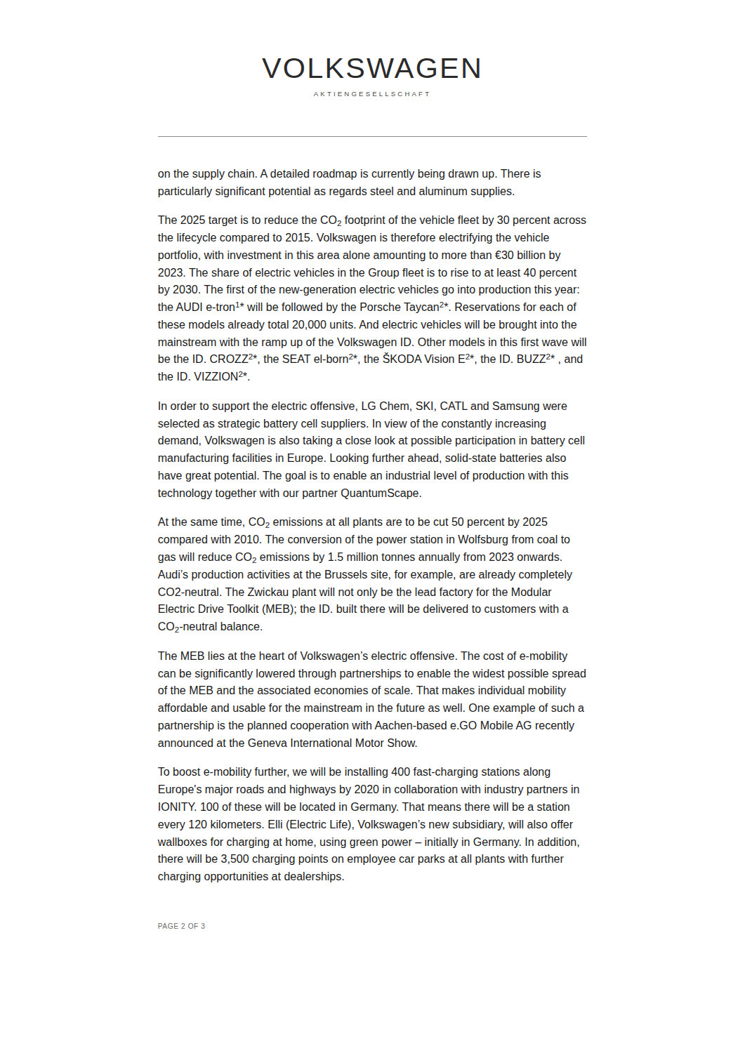VOLKSWAGEN
Aktiengesellschaft
on the supply chain. A detailed roadmap is currently being drawn up. There is particularly significant potential as regards steel and aluminum supplies.
The 2025 target is to reduce the CO2 footprint of the vehicle fleet by 30 percent across the lifecycle compared to 2015. Volkswagen is therefore electrifying the vehicle portfolio, with investment in this area alone amounting to more than €30 billion by 2023. The share of electric vehicles in the Group fleet is to rise to at least 40 percent by 2030. The first of the new-generation electric vehicles go into production this year: the AUDI e-tron1* will be followed by the Porsche Taycan2*. Reservations for each of these models already total 20,000 units. And electric vehicles will be brought into the mainstream with the ramp up of the Volkswagen ID. Other models in this first wave will be the ID. CROZZ2*, the SEAT el-born2*, the ŠKODA Vision E2*, the ID. BUZZ2* , and the ID. VIZZION2*.
In order to support the electric offensive, LG Chem, SKI, CATL and Samsung were selected as strategic battery cell suppliers. In view of the constantly increasing demand, Volkswagen is also taking a close look at possible participation in battery cell manufacturing facilities in Europe. Looking further ahead, solid-state batteries also have great potential. The goal is to enable an industrial level of production with this technology together with our partner QuantumScape.
At the same time, CO2 emissions at all plants are to be cut 50 percent by 2025 compared with 2010. The conversion of the power station in Wolfsburg from coal to gas will reduce CO2 emissions by 1.5 million tonnes annually from 2023 onwards. Audi’s production activities at the Brussels site, for example, are already completely CO2-neutral. The Zwickau plant will not only be the lead factory for the Modular Electric Drive Toolkit (MEB); the ID. built there will be delivered to customers with a CO2-neutral balance.
The MEB lies at the heart of Volkswagen’s electric offensive. The cost of e-mobility can be significantly lowered through partnerships to enable the widest possible spread of the MEB and the associated economies of scale. That makes individual mobility affordable and usable for the mainstream in the future as well. One example of such a partnership is the planned cooperation with Aachen-based e.GO Mobile AG recently announced at the Geneva International Motor Show.
To boost e-mobility further, we will be installing 400 fast-charging stations along Europe's major roads and highways by 2020 in collaboration with industry partners in IONITY. 100 of these will be located in Germany. That means there will be a station every 120 kilometers. Elli (Electric Life), Volkswagen’s new subsidiary, will also offer wallboxes for charging at home, using green power – initially in Germany. In addition, there will be 3,500 charging points on employee car parks at all plants with further charging opportunities at dealerships.
Page 2 of 3